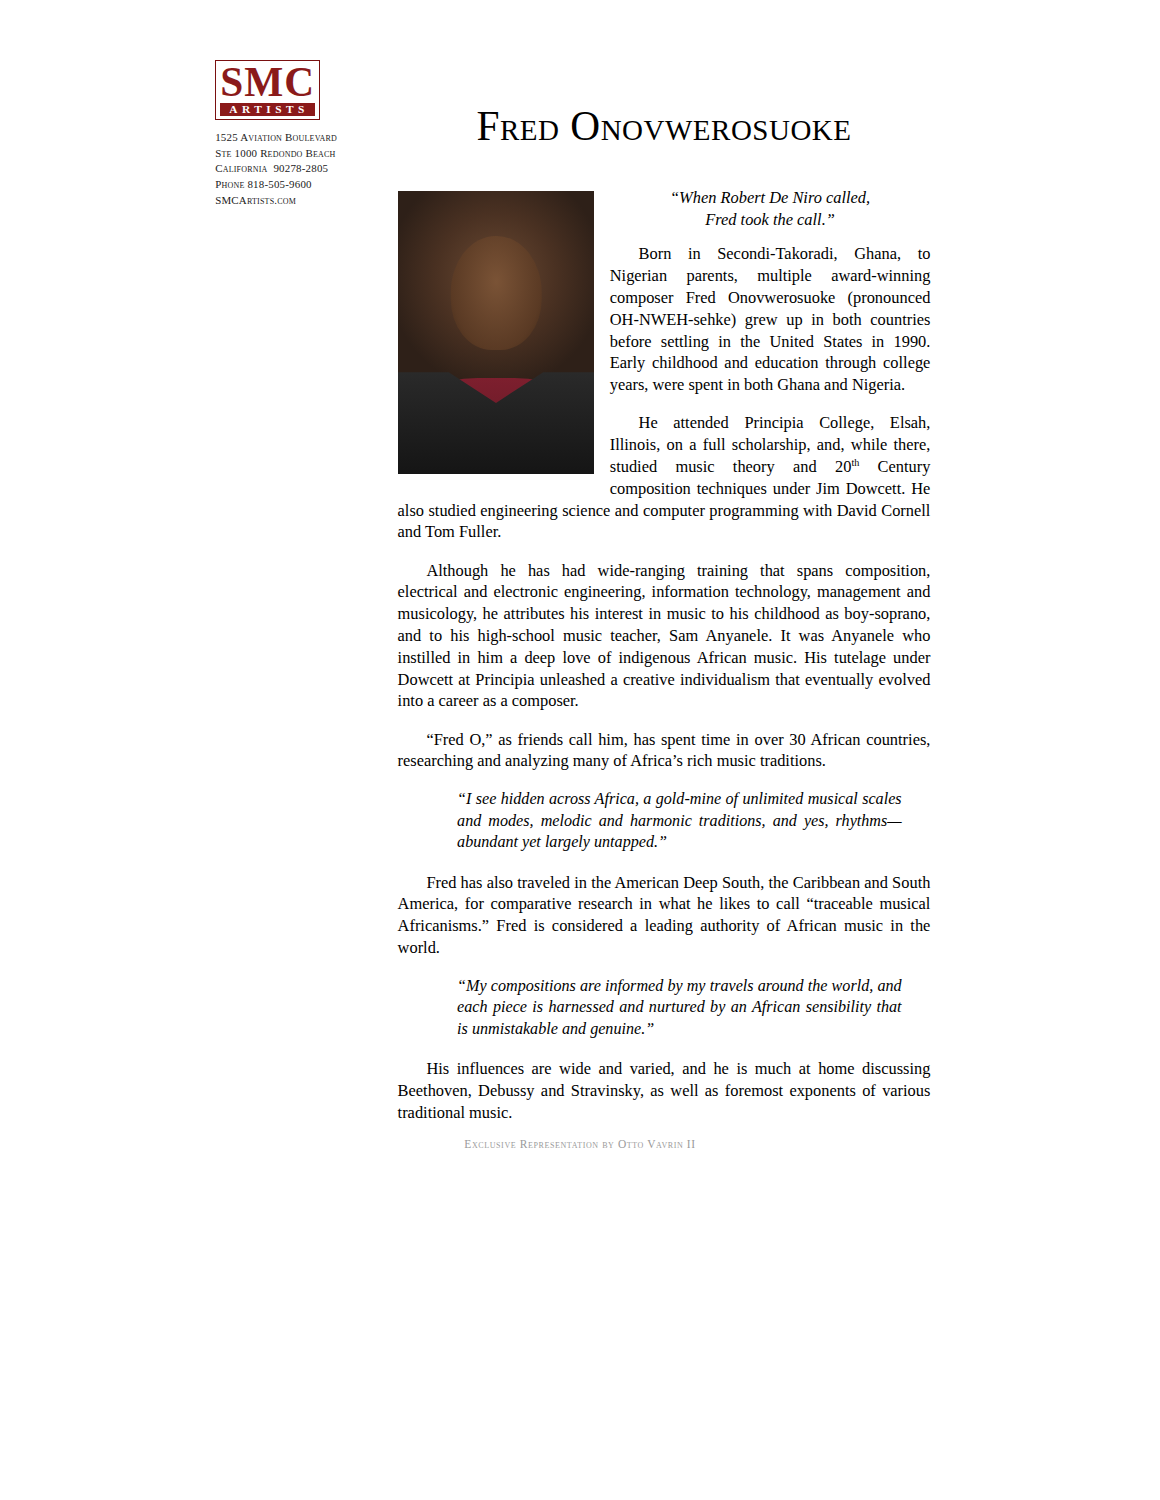SMC ARTISTS
1525 Aviation Boulevard
Ste 1000 Redondo Beach
California 90278-2805
Phone 818-505-9600
SMCArtists.com
Fred Onovwerosuoke
“When Robert De Niro called,
Fred took the call.”
Born in Secondi-Takoradi, Ghana, to Nigerian parents, multiple award-winning composer Fred Onovwerosuoke (pronounced OH-NWEH-sehke) grew up in both countries before settling in the United States in 1990. Early childhood and education through college years, were spent in both Ghana and Nigeria.
He attended Principia College, Elsah, Illinois, on a full scholarship, and, while there, studied music theory and 20th Century composition techniques under Jim Dowcett. He also studied engineering science and computer programming with David Cornell and Tom Fuller.
Although he has had wide-ranging training that spans composition, electrical and electronic engineering, information technology, management and musicology, he attributes his interest in music to his childhood as boy-soprano, and to his high-school music teacher, Sam Anyanele. It was Anyanele who instilled in him a deep love of indigenous African music. His tutelage under Dowcett at Principia unleashed a creative individualism that eventually evolved into a career as a composer.
“Fred O,” as friends call him, has spent time in over 30 African countries, researching and analyzing many of Africa’s rich music traditions.
“I see hidden across Africa, a gold-mine of unlimited musical scales and modes, melodic and harmonic traditions, and yes, rhythms—abundant yet largely untapped.”
Fred has also traveled in the American Deep South, the Caribbean and South America, for comparative research in what he likes to call “traceable musical Africanisms.” Fred is considered a leading authority of African music in the world.
“My compositions are informed by my travels around the world, and each piece is harnessed and nurtured by an African sensibility that is unmistakable and genuine.”
His influences are wide and varied, and he is much at home discussing Beethoven, Debussy and Stravinsky, as well as foremost exponents of various traditional music.
Exclusive Representation by Otto Vavrin II